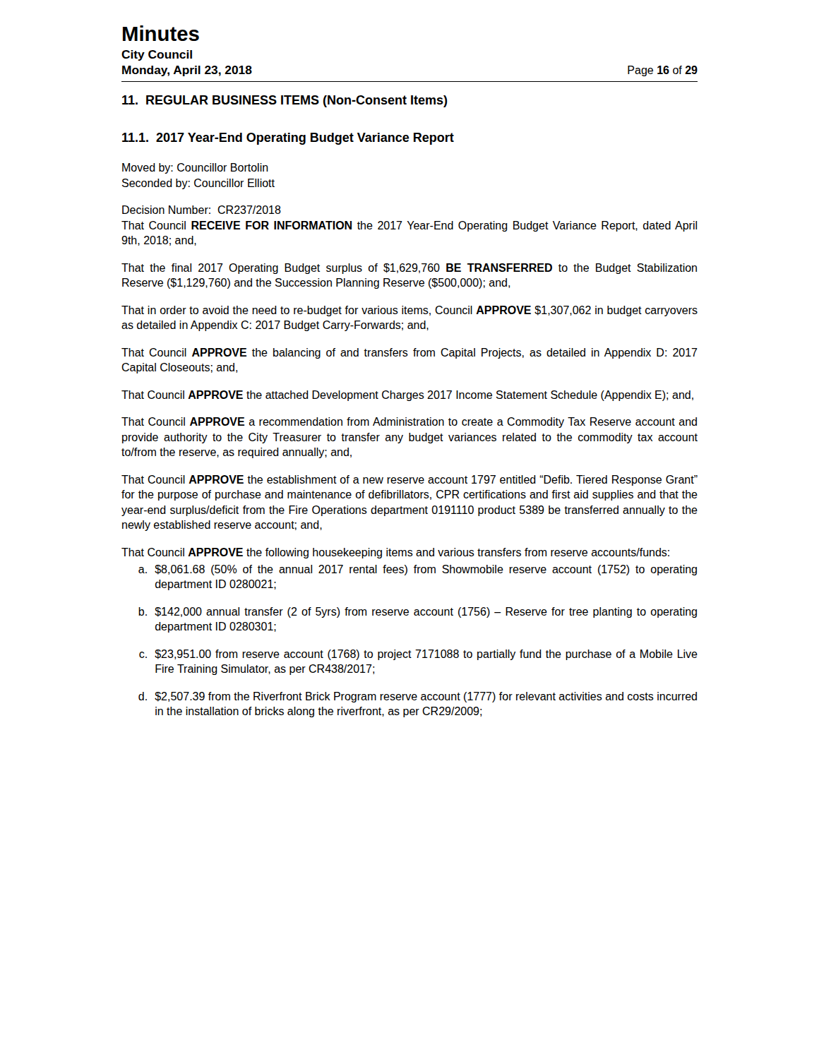Minutes
City Council
Monday, April 23, 2018 Page 16 of 29
11. REGULAR BUSINESS ITEMS (Non-Consent Items)
11.1. 2017 Year-End Operating Budget Variance Report
Moved by: Councillor Bortolin
Seconded by: Councillor Elliott
Decision Number: CR237/2018
That Council RECEIVE FOR INFORMATION the 2017 Year-End Operating Budget Variance Report, dated April 9th, 2018; and,
That the final 2017 Operating Budget surplus of $1,629,760 BE TRANSFERRED to the Budget Stabilization Reserve ($1,129,760) and the Succession Planning Reserve ($500,000); and,
That in order to avoid the need to re-budget for various items, Council APPROVE $1,307,062 in budget carryovers as detailed in Appendix C: 2017 Budget Carry-Forwards; and,
That Council APPROVE the balancing of and transfers from Capital Projects, as detailed in Appendix D: 2017 Capital Closeouts; and,
That Council APPROVE the attached Development Charges 2017 Income Statement Schedule (Appendix E); and,
That Council APPROVE a recommendation from Administration to create a Commodity Tax Reserve account and provide authority to the City Treasurer to transfer any budget variances related to the commodity tax account to/from the reserve, as required annually; and,
That Council APPROVE the establishment of a new reserve account 1797 entitled “Defib. Tiered Response Grant” for the purpose of purchase and maintenance of defibrillators, CPR certifications and first aid supplies and that the year-end surplus/deficit from the Fire Operations department 0191110 product 5389 be transferred annually to the newly established reserve account; and,
That Council APPROVE the following housekeeping items and various transfers from reserve accounts/funds:
$8,061.68 (50% of the annual 2017 rental fees) from Showmobile reserve account (1752) to operating department ID 0280021;
$142,000 annual transfer (2 of 5yrs) from reserve account (1756) – Reserve for tree planting to operating department ID 0280301;
$23,951.00 from reserve account (1768) to project 7171088 to partially fund the purchase of a Mobile Live Fire Training Simulator, as per CR438/2017;
$2,507.39 from the Riverfront Brick Program reserve account (1777) for relevant activities and costs incurred in the installation of bricks along the riverfront, as per CR29/2009;